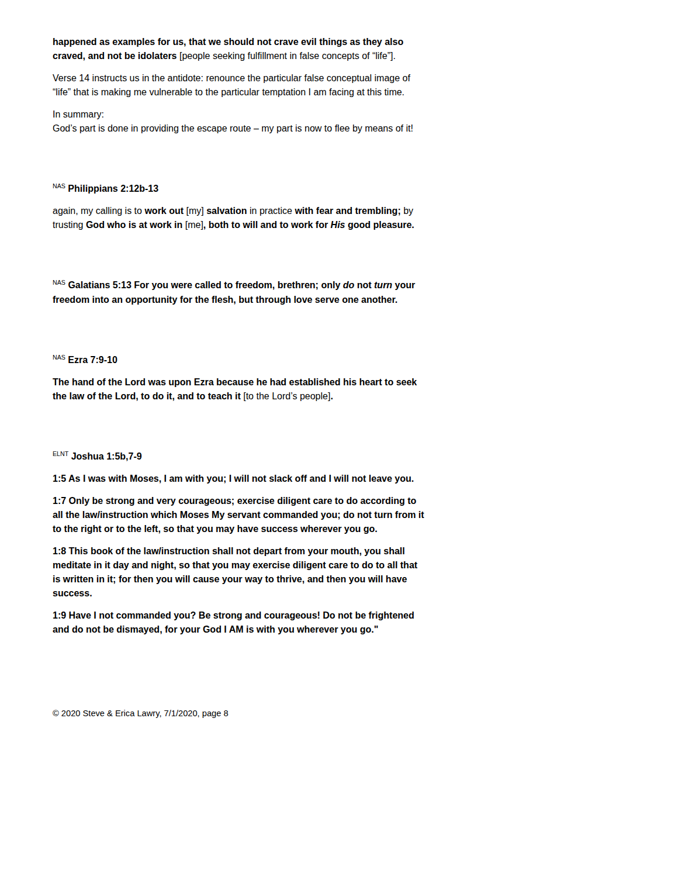happened as examples for us, that we should not crave evil things as they also craved, and not be idolaters [people seeking fulfillment in false concepts of “life”].
Verse 14 instructs us in the antidote: renounce the particular false conceptual image of “life” that is making me vulnerable to the particular temptation I am facing at this time.
In summary:
God’s part is done in providing the escape route – my part is now to flee by means of it!
NAS Philippians 2:12b-13
again, my calling is to work out [my] salvation in practice with fear and trembling; by trusting God who is at work in [me], both to will and to work for His good pleasure.
NAS Galatians 5:13 For you were called to freedom, brethren; only do not turn your freedom into an opportunity for the flesh, but through love serve one another.
NAS Ezra 7:9-10
The hand of the Lord was upon Ezra because he had established his heart to seek the law of the Lord, to do it, and to teach it [to the Lord’s people].
ELNT Joshua 1:5b,7-9
1:5 As I was with Moses, I am with you; I will not slack off and I will not leave you.
1:7 Only be strong and very courageous; exercise diligent care to do according to all the law/instruction which Moses My servant commanded you; do not turn from it to the right or to the left, so that you may have success wherever you go.
1:8 This book of the law/instruction shall not depart from your mouth, you shall meditate in it day and night, so that you may exercise diligent care to do to all that is written in it; for then you will cause your way to thrive, and then you will have success.
1:9 Have I not commanded you? Be strong and courageous! Do not be frightened and do not be dismayed, for your God I AM is with you wherever you go."
© 2020 Steve & Erica Lawry, 7/1/2020, page 8